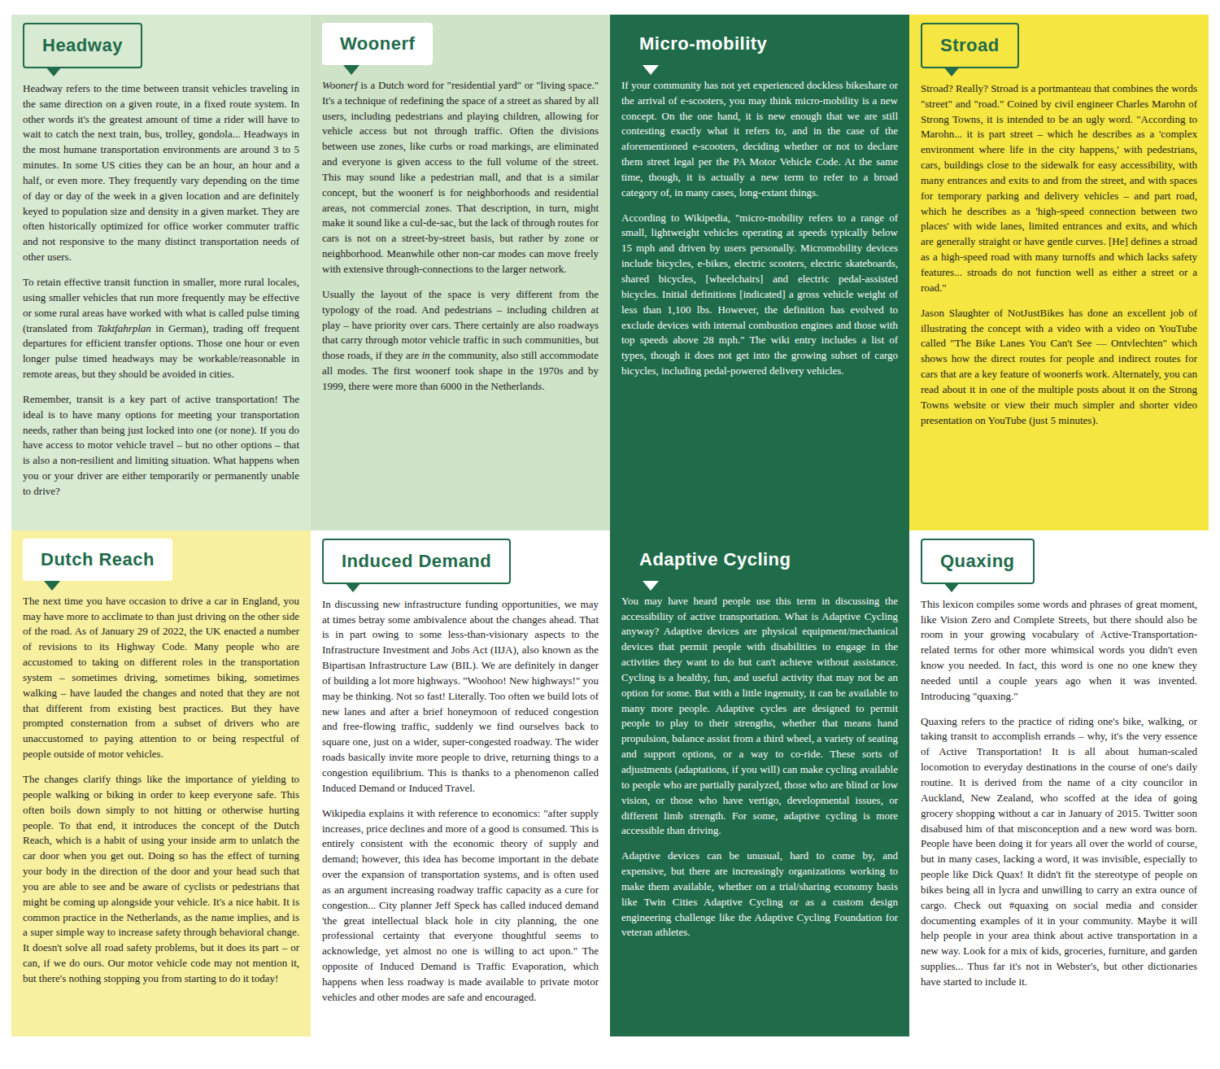Headway
Headway refers to the time between transit vehicles traveling in the same direction on a given route, in a fixed route system. In other words it's the greatest amount of time a rider will have to wait to catch the next train, bus, trolley, gondola... Headways in the most humane transportation environments are around 3 to 5 minutes. In some US cities they can be an hour, an hour and a half, or even more. They frequently vary depending on the time of day or day of the week in a given location and are definitely keyed to population size and density in a given market. They are often historically optimized for office worker commuter traffic and not responsive to the many distinct transportation needs of other users.
To retain effective transit function in smaller, more rural locales, using smaller vehicles that run more frequently may be effective or some rural areas have worked with what is called pulse timing (translated from Taktfahrplan in German), trading off frequent departures for efficient transfer options. Those one hour or even longer pulse timed headways may be workable/reasonable in remote areas, but they should be avoided in cities.
Remember, transit is a key part of active transportation! The ideal is to have many options for meeting your transportation needs, rather than being just locked into one (or none). If you do have access to motor vehicle travel – but no other options – that is also a non-resilient and limiting situation. What happens when you or your driver are either temporarily or permanently unable to drive?
Woonerf
Woonerf is a Dutch word for "residential yard" or "living space." It's a technique of redefining the space of a street as shared by all users, including pedestrians and playing children, allowing for vehicle access but not through traffic. Often the divisions between use zones, like curbs or road markings, are eliminated and everyone is given access to the full volume of the street. This may sound like a pedestrian mall, and that is a similar concept, but the woonerf is for neighborhoods and residential areas, not commercial zones. That description, in turn, might make it sound like a cul-de-sac, but the lack of through routes for cars is not on a street-by-street basis, but rather by zone or neighborhood. Meanwhile other non-car modes can move freely with extensive through-connections to the larger network.
Usually the layout of the space is very different from the typology of the road. And pedestrians – including children at play – have priority over cars. There certainly are also roadways that carry through motor vehicle traffic in such communities, but those roads, if they are in the community, also still accommodate all modes. The first woonerf took shape in the 1970s and by 1999, there were more than 6000 in the Netherlands.
Micro-mobility
If your community has not yet experienced dockless bikeshare or the arrival of e-scooters, you may think micro-mobility is a new concept. On the one hand, it is new enough that we are still contesting exactly what it refers to, and in the case of the aforementioned e-scooters, deciding whether or not to declare them street legal per the PA Motor Vehicle Code. At the same time, though, it is actually a new term to refer to a broad category of, in many cases, long-extant things.
According to Wikipedia, "micro-mobility refers to a range of small, lightweight vehicles operating at speeds typically below 15 mph and driven by users personally. Micromobility devices include bicycles, e-bikes, electric scooters, electric skateboards, shared bicycles, [wheelchairs] and electric pedal-assisted bicycles. Initial definitions [indicated] a gross vehicle weight of less than 1,100 lbs. However, the definition has evolved to exclude devices with internal combustion engines and those with top speeds above 28 mph." The wiki entry includes a list of types, though it does not get into the growing subset of cargo bicycles, including pedal-powered delivery vehicles.
Stroad
Stroad? Really? Stroad is a portmanteau that combines the words "street" and "road." Coined by civil engineer Charles Marohn of Strong Towns, it is intended to be an ugly word. "According to Marohn... it is part street – which he describes as a 'complex environment where life in the city happens,' with pedestrians, cars, buildings close to the sidewalk for easy accessibility, with many entrances and exits to and from the street, and with spaces for temporary parking and delivery vehicles – and part road, which he describes as a 'high-speed connection between two places' with wide lanes, limited entrances and exits, and which are generally straight or have gentle curves. [He] defines a stroad as a high-speed road with many turnoffs and which lacks safety features... stroads do not function well as either a street or a road."
Jason Slaughter of NotJustBikes has done an excellent job of illustrating the concept with a video with a video on YouTube called "The Bike Lanes You Can't See — Ontvlechten" which shows how the direct routes for people and indirect routes for cars that are a key feature of woonerfs work. Alternately, you can read about it in one of the multiple posts about it on the Strong Towns website or view their much simpler and shorter video presentation on YouTube (just 5 minutes).
Dutch Reach
The next time you have occasion to drive a car in England, you may have more to acclimate to than just driving on the other side of the road. As of January 29 of 2022, the UK enacted a number of revisions to its Highway Code. Many people who are accustomed to taking on different roles in the transportation system – sometimes driving, sometimes biking, sometimes walking – have lauded the changes and noted that they are not that different from existing best practices. But they have prompted consternation from a subset of drivers who are unaccustomed to paying attention to or being respectful of people outside of motor vehicles.
The changes clarify things like the importance of yielding to people walking or biking in order to keep everyone safe. This often boils down simply to not hitting or otherwise hurting people. To that end, it introduces the concept of the Dutch Reach, which is a habit of using your inside arm to unlatch the car door when you get out. Doing so has the effect of turning your body in the direction of the door and your head such that you are able to see and be aware of cyclists or pedestrians that might be coming up alongside your vehicle. It's a nice habit. It is common practice in the Netherlands, as the name implies, and is a super simple way to increase safety through behavioral change. It doesn't solve all road safety problems, but it does its part – or can, if we do ours. Our motor vehicle code may not mention it, but there's nothing stopping you from starting to do it today!
Induced Demand
In discussing new infrastructure funding opportunities, we may at times betray some ambivalence about the changes ahead. That is in part owing to some less-than-visionary aspects to the Infrastructure Investment and Jobs Act (IIJA), also known as the Bipartisan Infrastructure Law (BIL). We are definitely in danger of building a lot more highways. "Woohoo! New highways!" you may be thinking. Not so fast! Literally. Too often we build lots of new lanes and after a brief honeymoon of reduced congestion and free-flowing traffic, suddenly we find ourselves back to square one, just on a wider, super-congested roadway. The wider roads basically invite more people to drive, returning things to a congestion equilibrium. This is thanks to a phenomenon called Induced Demand or Induced Travel.
Wikipedia explains it with reference to economics: "after supply increases, price declines and more of a good is consumed. This is entirely consistent with the economic theory of supply and demand; however, this idea has become important in the debate over the expansion of transportation systems, and is often used as an argument increasing roadway traffic capacity as a cure for congestion... City planner Jeff Speck has called induced demand 'the great intellectual black hole in city planning, the one professional certainty that everyone thoughtful seems to acknowledge, yet almost no one is willing to act upon." The opposite of Induced Demand is Traffic Evaporation, which happens when less roadway is made available to private motor vehicles and other modes are safe and encouraged.
Adaptive Cycling
You may have heard people use this term in discussing the accessibility of active transportation. What is Adaptive Cycling anyway? Adaptive devices are physical equipment/mechanical devices that permit people with disabilities to engage in the activities they want to do but can't achieve without assistance. Cycling is a healthy, fun, and useful activity that may not be an option for some. But with a little ingenuity, it can be available to many more people. Adaptive cycles are designed to permit people to play to their strengths, whether that means hand propulsion, balance assist from a third wheel, a variety of seating and support options, or a way to co-ride. These sorts of adjustments (adaptations, if you will) can make cycling available to people who are partially paralyzed, those who are blind or low vision, or those who have vertigo, developmental issues, or different limb strength. For some, adaptive cycling is more accessible than driving.
Adaptive devices can be unusual, hard to come by, and expensive, but there are increasingly organizations working to make them available, whether on a trial/sharing economy basis like Twin Cities Adaptive Cycling or as a custom design engineering challenge like the Adaptive Cycling Foundation for veteran athletes.
Quaxing
This lexicon compiles some words and phrases of great moment, like Vision Zero and Complete Streets, but there should also be room in your growing vocabulary of Active-Transportation-related terms for other more whimsical words you didn't even know you needed. In fact, this word is one no one knew they needed until a couple years ago when it was invented. Introducing "quaxing."
Quaxing refers to the practice of riding one's bike, walking, or taking transit to accomplish errands – why, it's the very essence of Active Transportation! It is all about human-scaled locomotion to everyday destinations in the course of one's daily routine. It is derived from the name of a city councilor in Auckland, New Zealand, who scoffed at the idea of going grocery shopping without a car in January of 2015. Twitter soon disabused him of that misconception and a new word was born. People have been doing it for years all over the world of course, but in many cases, lacking a word, it was invisible, especially to people like Dick Quax! It didn't fit the stereotype of people on bikes being all in lycra and unwilling to carry an extra ounce of cargo. Check out #quaxing on social media and consider documenting examples of it in your community. Maybe it will help people in your area think about active transportation in a new way. Look for a mix of kids, groceries, furniture, and garden supplies... Thus far it's not in Webster's, but other dictionaries have started to include it.